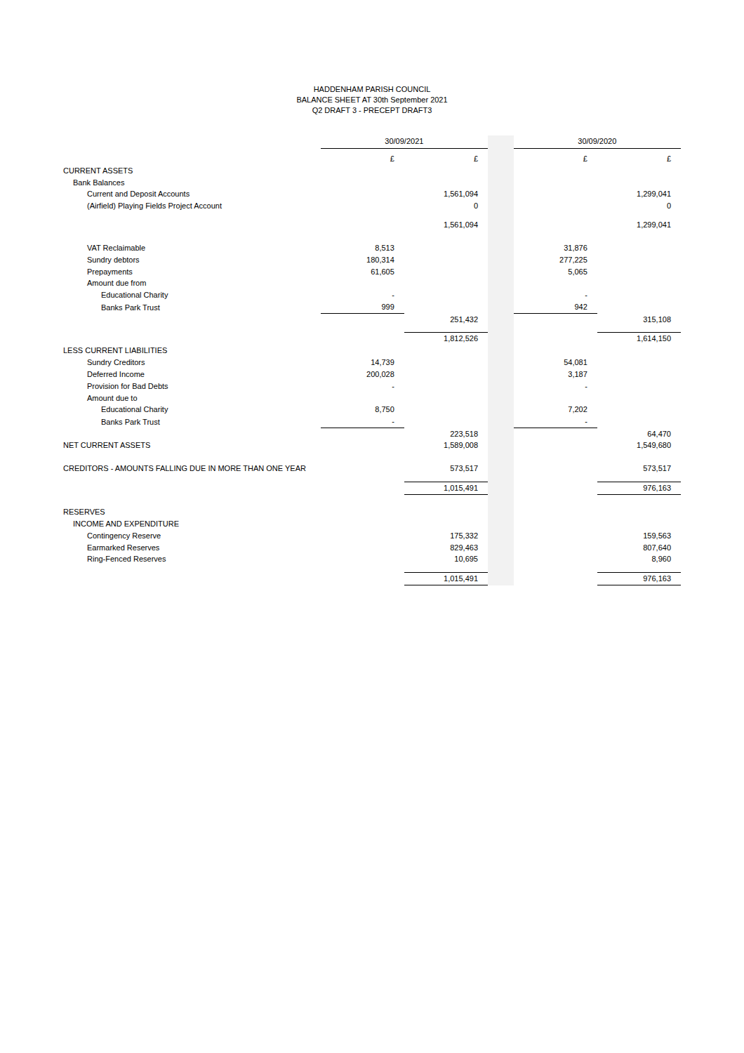HADDENHAM PARISH COUNCIL
BALANCE SHEET AT 30th September 2021
Q2 DRAFT 3 - PRECEPT DRAFT3
| | 30/09/2021 | | 30/09/2020 |
| | £ | £ | | £ | £ |
| CURRENT ASSETS | | | | | |
| Bank Balances | | | | | |
| Current and Deposit Accounts | | 1,561,094 | | | 1,299,041 |
| (Airfield) Playing Fields Project Account | | 0 | | | 0 |
| | | 1,561,094 | | | 1,299,041 |
| VAT Reclaimable | 8,513 | | | 31,876 | |
| Sundry debtors | 180,314 | | | 277,225 | |
| Prepayments | 61,605 | | | 5,065 | |
| Amount due from | | | | | |
| Educational Charity | - | | | - | |
| Banks Park Trust | 999 | | | 942 | |
| | | 251,432 | | | 315,108 |
| | | 1,812,526 | | | 1,614,150 |
| LESS CURRENT LIABILITIES | | | | | |
| Sundry Creditors | 14,739 | | | 54,081 | |
| Deferred Income | 200,028 | | | 3,187 | |
| Provision for Bad Debts | - | | | - | |
| Amount due to | | | | | |
| Educational Charity | 8,750 | | | 7,202 | |
| Banks Park Trust | - | | | - | |
| | | 223,518 | | | 64,470 |
| NET CURRENT ASSETS | | 1,589,008 | | | 1,549,680 |
| CREDITORS - AMOUNTS FALLING DUE IN MORE THAN ONE YEAR | | 573,517 | | | 573,517 |
| | | 1,015,491 | | | 976,163 |
| RESERVES | | | | | |
| INCOME AND EXPENDITURE | | | | | |
| Contingency Reserve | | 175,332 | | | 159,563 |
| Earmarked Reserves | | 829,463 | | | 807,640 |
| Ring-Fenced Reserves | | 10,695 | | | 8,960 |
| | | 1,015,491 | | | 976,163 |